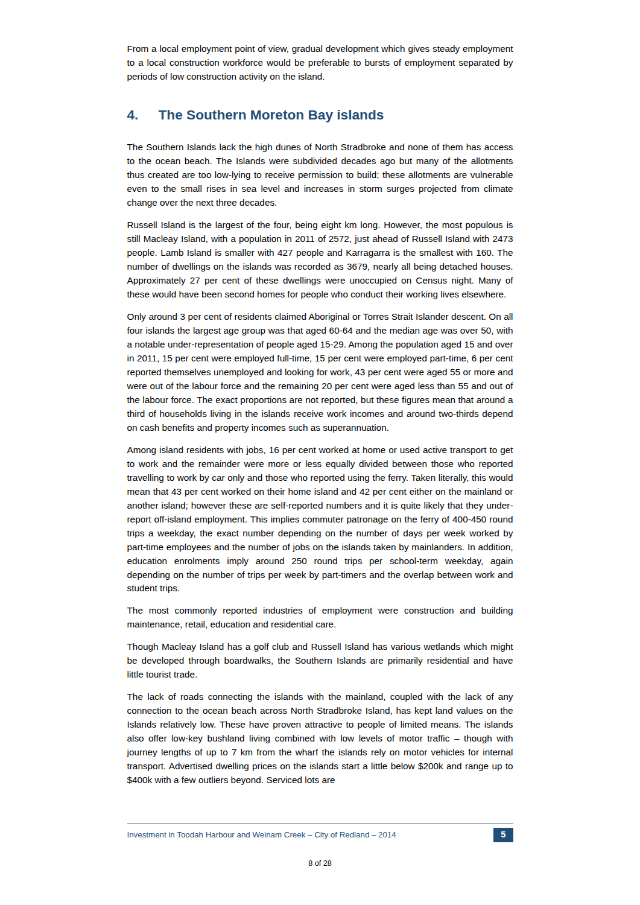From a local employment point of view, gradual development which gives steady employment to a local construction workforce would be preferable to bursts of employment separated by periods of low construction activity on the island.
4. The Southern Moreton Bay islands
The Southern Islands lack the high dunes of North Stradbroke and none of them has access to the ocean beach. The Islands were subdivided decades ago but many of the allotments thus created are too low-lying to receive permission to build; these allotments are vulnerable even to the small rises in sea level and increases in storm surges projected from climate change over the next three decades.
Russell Island is the largest of the four, being eight km long. However, the most populous is still Macleay Island, with a population in 2011 of 2572, just ahead of Russell Island with 2473 people. Lamb Island is smaller with 427 people and Karragarra is the smallest with 160. The number of dwellings on the islands was recorded as 3679, nearly all being detached houses. Approximately 27 per cent of these dwellings were unoccupied on Census night. Many of these would have been second homes for people who conduct their working lives elsewhere.
Only around 3 per cent of residents claimed Aboriginal or Torres Strait Islander descent. On all four islands the largest age group was that aged 60-64 and the median age was over 50, with a notable under-representation of people aged 15-29. Among the population aged 15 and over in 2011, 15 per cent were employed full-time, 15 per cent were employed part-time, 6 per cent reported themselves unemployed and looking for work, 43 per cent were aged 55 or more and were out of the labour force and the remaining 20 per cent were aged less than 55 and out of the labour force. The exact proportions are not reported, but these figures mean that around a third of households living in the islands receive work incomes and around two-thirds depend on cash benefits and property incomes such as superannuation.
Among island residents with jobs, 16 per cent worked at home or used active transport to get to work and the remainder were more or less equally divided between those who reported travelling to work by car only and those who reported using the ferry. Taken literally, this would mean that 43 per cent worked on their home island and 42 per cent either on the mainland or another island; however these are self-reported numbers and it is quite likely that they under-report off-island employment. This implies commuter patronage on the ferry of 400-450 round trips a weekday, the exact number depending on the number of days per week worked by part-time employees and the number of jobs on the islands taken by mainlanders. In addition, education enrolments imply around 250 round trips per school-term weekday, again depending on the number of trips per week by part-timers and the overlap between work and student trips.
The most commonly reported industries of employment were construction and building maintenance, retail, education and residential care.
Though Macleay Island has a golf club and Russell Island has various wetlands which might be developed through boardwalks, the Southern Islands are primarily residential and have little tourist trade.
The lack of roads connecting the islands with the mainland, coupled with the lack of any connection to the ocean beach across North Stradbroke Island, has kept land values on the Islands relatively low. These have proven attractive to people of limited means. The islands also offer low-key bushland living combined with low levels of motor traffic – though with journey lengths of up to 7 km from the wharf the islands rely on motor vehicles for internal transport. Advertised dwelling prices on the islands start a little below $200k and range up to $400k with a few outliers beyond. Serviced lots are
Investment in Toodah Harbour and Weinam Creek – City of Redland – 2014
5
8 of 28